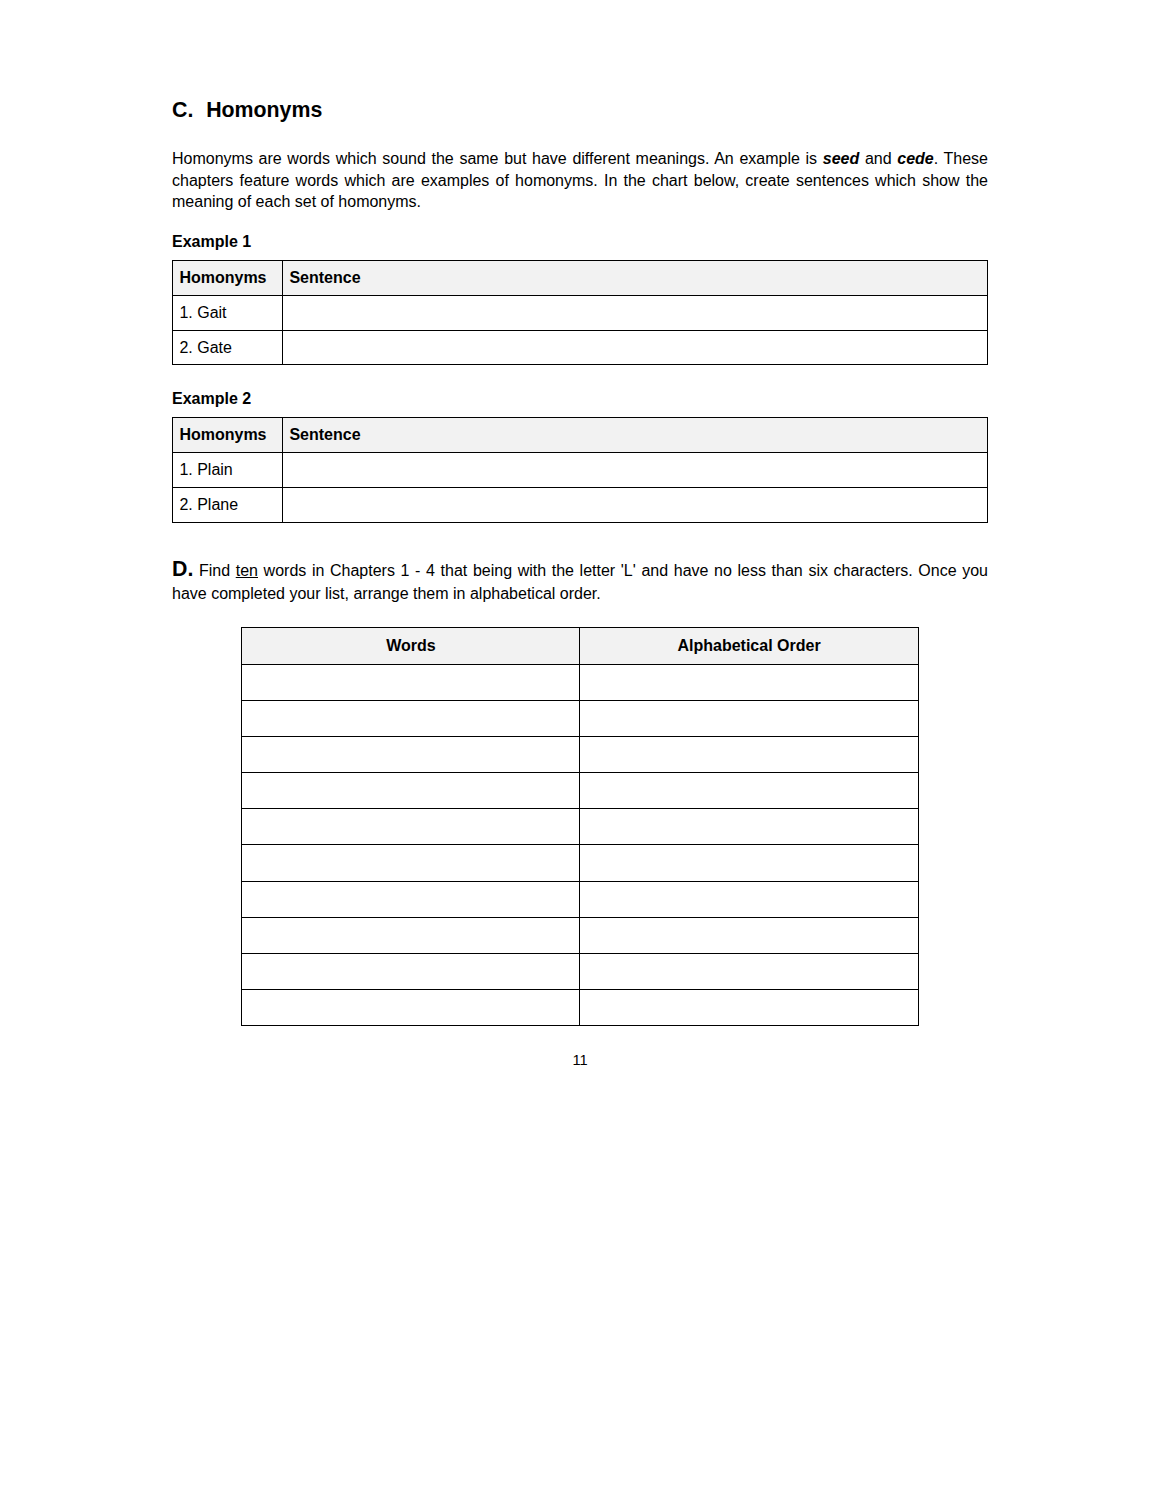C. Homonyms
Homonyms are words which sound the same but have different meanings. An example is seed and cede. These chapters feature words which are examples of homonyms. In the chart below, create sentences which show the meaning of each set of homonyms.
Example 1
| Homonyms | Sentence |
| --- | --- |
| 1. Gait | |
| 2. Gate | |
Example 2
| Homonyms | Sentence |
| --- | --- |
| 1. Plain | |
| 2. Plane | |
D. Find ten words in Chapters 1 - 4 that being with the letter 'L' and have no less than six characters. Once you have completed your list, arrange them in alphabetical order.
| Words | Alphabetical Order |
| --- | --- |
11